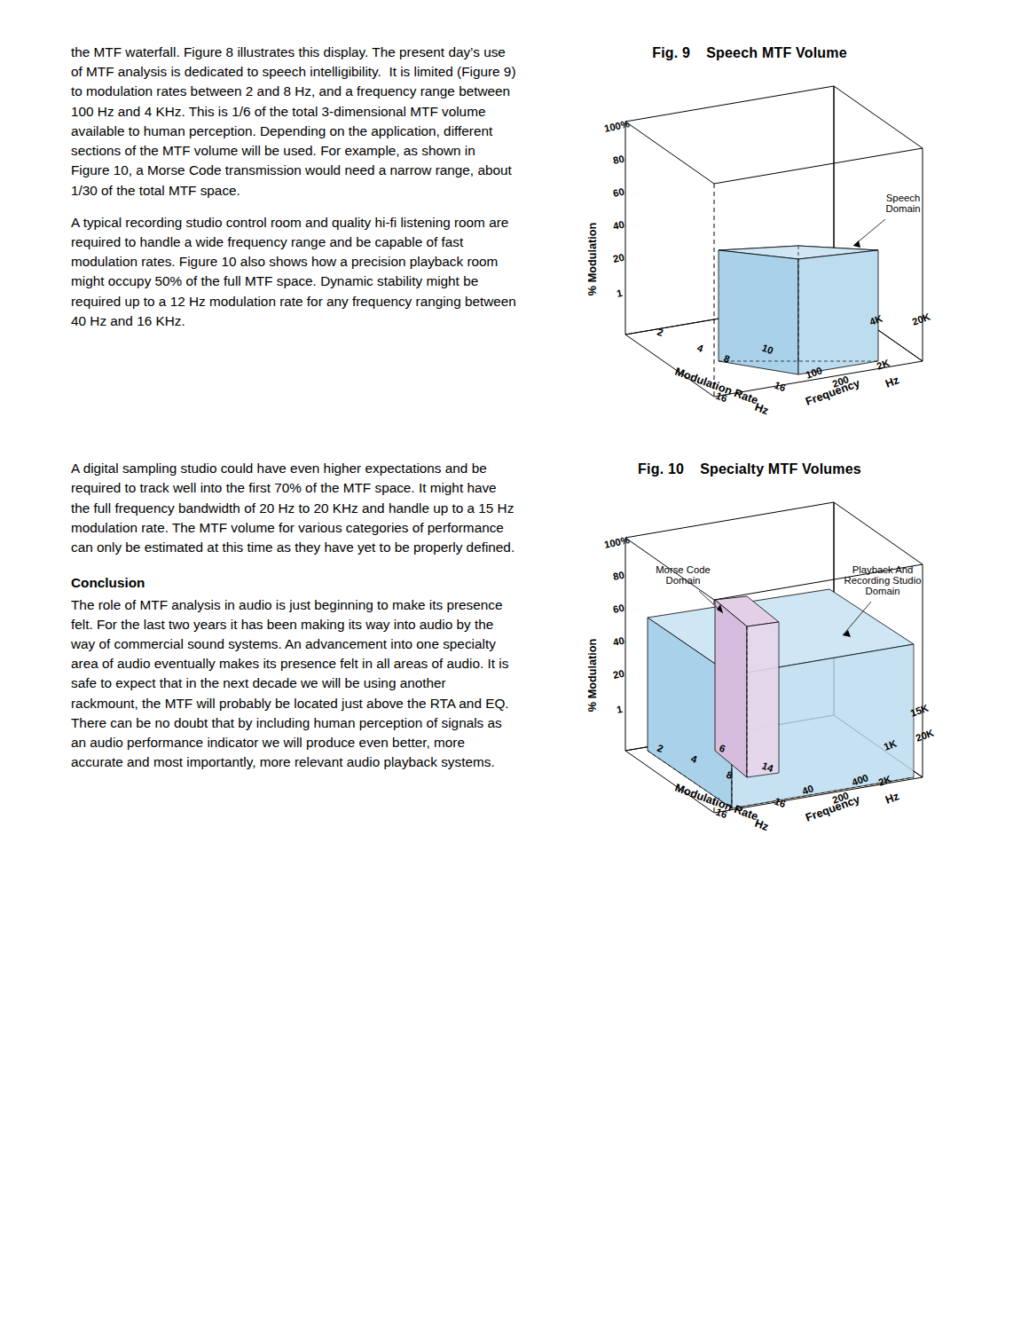Fig. 9 Speech MTF Volume
Speech Domain % Modulation 100% 80 60 40 20 1 Modulation Rate Hz 2 4 8 10 16 16 Frequency Hz 100 200 2K 4K 20K
the MTF waterfall. Figure 8 illustrates this display. The present day’s use of MTF analysis is dedicated to speech intelligibility. It is limited (Figure 9) to modulation rates between 2 and 8 Hz, and a frequency range between 100 Hz and 4 KHz. This is 1/6 of the total 3-dimensional MTF volume available to human perception. Depending on the application, different sections of the MTF volume will be used. For example, as shown in Figure 10, a Morse Code transmission would need a narrow range, about 1/30 of the total MTF space.
A typical recording studio control room and quality hi-fi listening room are required to handle a wide frequency range and be capable of fast modulation rates. Figure 10 also shows how a precision playback room might occupy 50% of the full MTF space. Dynamic stability might be required up to a 12 Hz modulation rate for any frequency ranging between 40 Hz and 16 KHz.
Fig. 10 Specialty MTF Volumes
Morse Code Domain Playback And Recording Studio Domain % Modulation 100% 80 60 40 20 1 Modulation Rate Hz 2 4 6 8 14 16 16 Frequency Hz 40 200 400 2K 1K 15K 20K
A digital sampling studio could have even higher expectations and be required to track well into the first 70% of the MTF space. It might have the full frequency bandwidth of 20 Hz to 20 KHz and handle up to a 15 Hz modulation rate. The MTF volume for various categories of performance can only be estimated at this time as they have yet to be properly defined.
Conclusion
The role of MTF analysis in audio is just beginning to make its presence felt. For the last two years it has been making its way into audio by the way of commercial sound systems. An advancement into one specialty area of audio eventually makes its presence felt in all areas of audio. It is safe to expect that in the next decade we will be using another rackmount, the MTF will probably be located just above the RTA and EQ. There can be no doubt that by including human perception of signals as an audio performance indicator we will produce even better, more accurate and most importantly, more relevant audio playback systems.